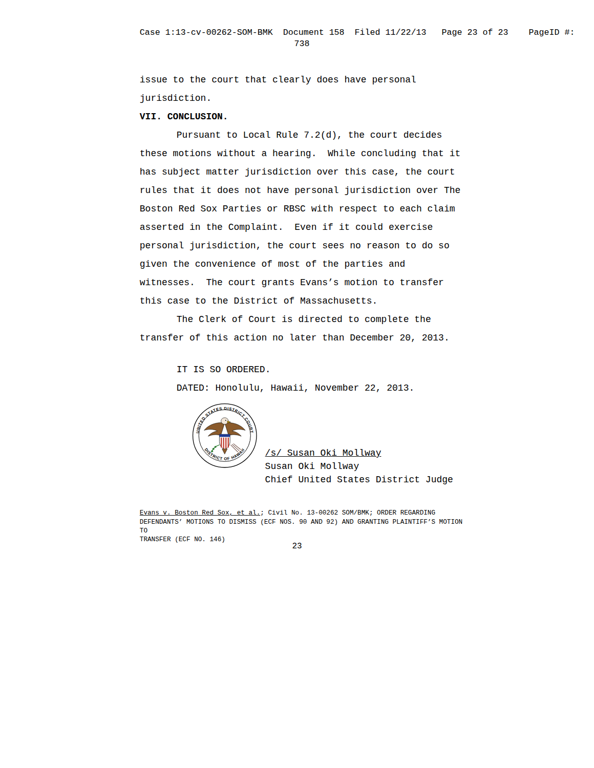Case 1:13-cv-00262-SOM-BMK Document 158 Filed 11/22/13 Page 23 of 23 PageID #:
738
issue to the court that clearly does have personal jurisdiction.
VII. CONCLUSION.
Pursuant to Local Rule 7.2(d), the court decides these motions without a hearing. While concluding that it has subject matter jurisdiction over this case, the court rules that it does not have personal jurisdiction over The Boston Red Sox Parties or RBSC with respect to each claim asserted in the Complaint. Even if it could exercise personal jurisdiction, the court sees no reason to do so given the convenience of most of the parties and witnesses. The court grants Evans’s motion to transfer this case to the District of Massachusetts.
The Clerk of Court is directed to complete the transfer of this action no later than December 20, 2013.
IT IS SO ORDERED.
DATED: Honolulu, Hawaii, November 22, 2013.
UNITED STATES DISTRICT COURT DISTRICT OF HAWAII
/s/ Susan Oki Mollway
Susan Oki Mollway
Chief United States District Judge
Evans v. Boston Red Sox, et al.; Civil No. 13-00262 SOM/BMK; ORDER REGARDING
DEFENDANTS’ MOTIONS TO DISMISS (ECF NOS. 90 AND 92) AND GRANTING PLAINTIFF’S MOTION TO
TRANSFER (ECF NO. 146)
23